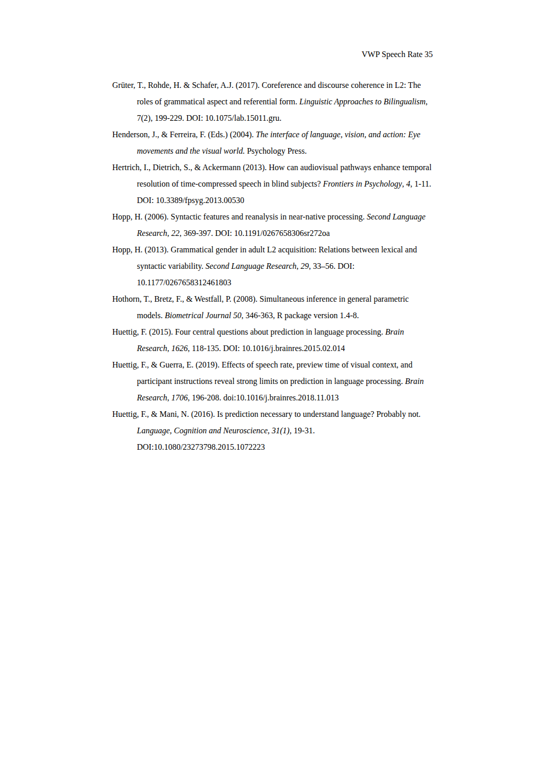VWP Speech Rate 35
Grüter, T., Rohde, H. & Schafer, A.J. (2017). Coreference and discourse coherence in L2: The roles of grammatical aspect and referential form. Linguistic Approaches to Bilingualism, 7(2), 199-229. DOI: 10.1075/lab.15011.gru.
Henderson, J., & Ferreira, F. (Eds.) (2004). The interface of language, vision, and action: Eye movements and the visual world. Psychology Press.
Hertrich, I., Dietrich, S., & Ackermann (2013). How can audiovisual pathways enhance temporal resolution of time-compressed speech in blind subjects? Frontiers in Psychology, 4, 1-11. DOI: 10.3389/fpsyg.2013.00530
Hopp, H. (2006). Syntactic features and reanalysis in near-native processing. Second Language Research, 22, 369-397. DOI: 10.1191/0267658306sr272oa
Hopp, H. (2013). Grammatical gender in adult L2 acquisition: Relations between lexical and syntactic variability. Second Language Research, 29, 33–56. DOI: 10.1177/0267658312461803
Hothorn, T., Bretz, F., & Westfall, P. (2008). Simultaneous inference in general parametric models. Biometrical Journal 50, 346-363, R package version 1.4-8.
Huettig, F. (2015). Four central questions about prediction in language processing. Brain Research, 1626, 118-135. DOI: 10.1016/j.brainres.2015.02.014
Huettig, F., & Guerra, E. (2019). Effects of speech rate, preview time of visual context, and participant instructions reveal strong limits on prediction in language processing. Brain Research, 1706, 196-208. doi:10.1016/j.brainres.2018.11.013
Huettig, F., & Mani, N. (2016). Is prediction necessary to understand language? Probably not. Language, Cognition and Neuroscience, 31(1), 19-31. DOI:10.1080/23273798.2015.1072223